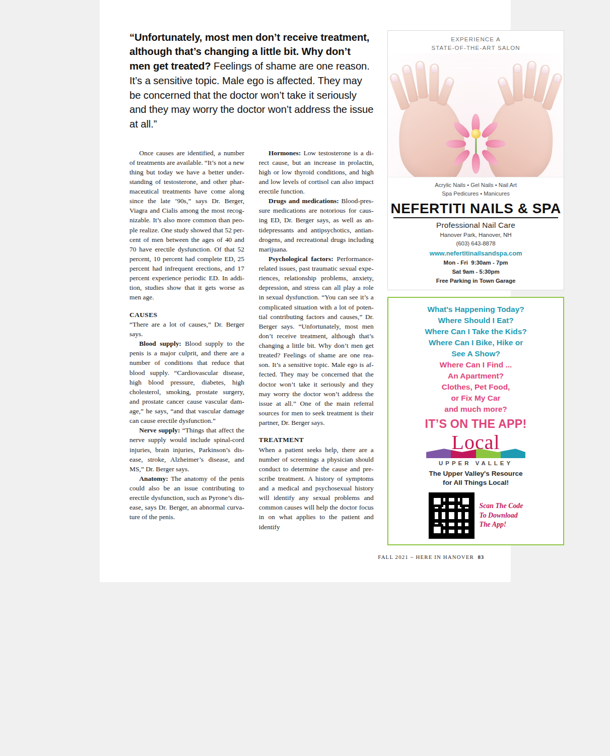“Unfortunately, most men don’t receive treatment, although that’s changing a little bit. Why don’t men get treated? Feelings of shame are one reason. It’s a sensitive topic. Male ego is affected. They may be concerned that the doctor won’t take it seriously and they may worry the doctor won’t address the issue at all.”
Once causes are identified, a number of treatments are available. “It’s not a new thing but today we have a better understanding of testosterone, and other pharmaceutical treatments have come along since the late ’90s,” says Dr. Berger, Viagra and Cialis among the most recognizable. It’s also more common than people realize. One study showed that 52 percent of men between the ages of 40 and 70 have erectile dysfunction. Of that 52 percent, 10 percent had complete ED, 25 percent had infrequent erections, and 17 percent experience periodic ED. In addition, studies show that it gets worse as men age.
CAUSES
“There are a lot of causes,” Dr. Berger says.
Blood supply: Blood supply to the penis is a major culprit, and there are a number of conditions that reduce that blood supply. “Cardiovascular disease, high blood pressure, diabetes, high cholesterol, smoking, prostate surgery, and prostate cancer cause vascular damage,” he says, “and that vascular damage can cause erectile dysfunction.”
Nerve supply: “Things that affect the nerve supply would include spinal-cord injuries, brain injuries, Parkinson’s disease, stroke, Alzheimer’s disease, and MS,” Dr. Berger says.
Anatomy: The anatomy of the penis could also be an issue contributing to erectile dysfunction, such as Pyrone’s disease, says Dr. Berger, an abnormal curvature of the penis.
Hormones: Low testosterone is a direct cause, but an increase in prolactin, high or low thyroid conditions, and high and low levels of cortisol can also impact erectile function.
Drugs and medications: Blood-pressure medications are notorious for causing ED, Dr. Berger says, as well as antidepressants and antipsychotics, antiandrogens, and recreational drugs including marijuana.
Psychological factors: Performance-related issues, past traumatic sexual experiences, relationship problems, anxiety, depression, and stress can all play a role in sexual dysfunction. “You can see it’s a complicated situation with a lot of potential contributing factors and causes,” Dr. Berger says. “Unfortunately, most men don’t receive treatment, although that’s changing a little bit. Why don’t men get treated? Feelings of shame are one reason. It’s a sensitive topic. Male ego is affected. They may be concerned that the doctor won’t take it seriously and they may worry the doctor won’t address the issue at all.” One of the main referral sources for men to seek treatment is their partner, Dr. Berger says.
TREATMENT
When a patient seeks help, there are a number of screenings a physician should conduct to determine the cause and prescribe treatment. A history of symptoms and a medical and psychosexual history will identify any sexual problems and common causes will help the doctor focus in on what applies to the patient and identify
Experience a
State-of-the-Art Salon
Acrylic Nails • Gel Nails • Nail Art
Spa Pedicures • Manicures
NEFERTITI NAILS & SPA
Professional Nail Care
Hanover Park, Hanover, NH
(603) 643-8878
www.nefertitinailsandspa.com
Mon - Fri 9:30am - 7pm
Sat 9am - 5:30pm
Free Parking in Town Garage
What's Happening Today?
Where Should I Eat?
Where Can I Take the Kids?
Where Can I Bike, Hike or
See A Show?
Where Can I Find ...
An Apartment?
Clothes, Pet Food,
or Fix My Car
and much more?
IT’S ON THE APP!
Local
UPPER VALLEY
The Upper Valley's Resource
for All Things Local!
Scan The Code
To Download
The App!
FALL 2021 ~ HERE IN HANOVER 83